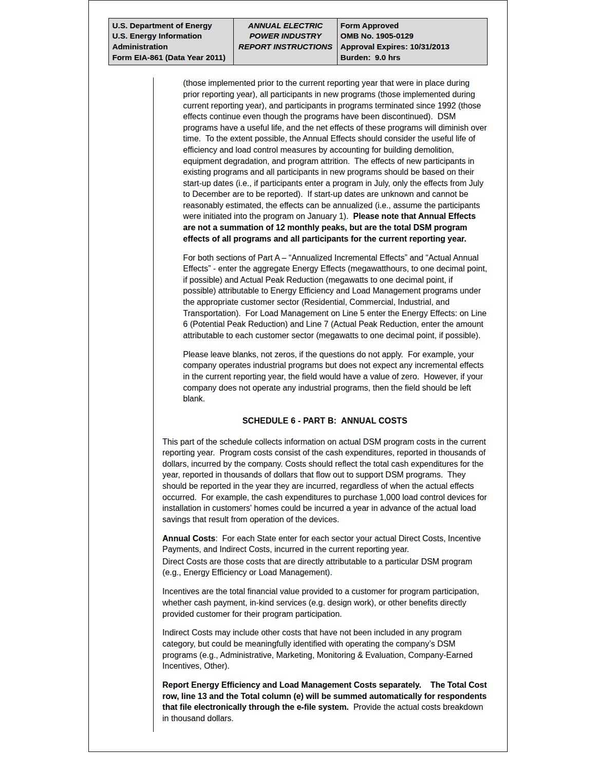| U.S. Department of Energy U.S. Energy Information Administration Form EIA-861 (Data Year 2011) | ANNUAL ELECTRIC POWER INDUSTRY REPORT INSTRUCTIONS | Form Approved OMB No. 1905-0129 Approval Expires: 10/31/2013 Burden: 9.0 hrs |
(those implemented prior to the current reporting year that were in place during prior reporting year), all participants in new programs (those implemented during current reporting year), and participants in programs terminated since 1992 (those effects continue even though the programs have been discontinued). DSM programs have a useful life, and the net effects of these programs will diminish over time. To the extent possible, the Annual Effects should consider the useful life of efficiency and load control measures by accounting for building demolition, equipment degradation, and program attrition. The effects of new participants in existing programs and all participants in new programs should be based on their start-up dates (i.e., if participants enter a program in July, only the effects from July to December are to be reported). If start-up dates are unknown and cannot be reasonably estimated, the effects can be annualized (i.e., assume the participants were initiated into the program on January 1). Please note that Annual Effects are not a summation of 12 monthly peaks, but are the total DSM program effects of all programs and all participants for the current reporting year.
For both sections of Part A – “Annualized Incremental Effects” and “Actual Annual Effects” - enter the aggregate Energy Effects (megawatthours, to one decimal point, if possible) and Actual Peak Reduction (megawatts to one decimal point, if possible) attributable to Energy Efficiency and Load Management programs under the appropriate customer sector (Residential, Commercial, Industrial, and Transportation). For Load Management on Line 5 enter the Energy Effects: on Line 6 (Potential Peak Reduction) and Line 7 (Actual Peak Reduction, enter the amount attributable to each customer sector (megawatts to one decimal point, if possible).
Please leave blanks, not zeros, if the questions do not apply. For example, your company operates industrial programs but does not expect any incremental effects in the current reporting year, the field would have a value of zero. However, if your company does not operate any industrial programs, then the field should be left blank.
SCHEDULE 6 - PART B: ANNUAL COSTS
This part of the schedule collects information on actual DSM program costs in the current reporting year. Program costs consist of the cash expenditures, reported in thousands of dollars, incurred by the company. Costs should reflect the total cash expenditures for the year, reported in thousands of dollars that flow out to support DSM programs. They should be reported in the year they are incurred, regardless of when the actual effects occurred. For example, the cash expenditures to purchase 1,000 load control devices for installation in customers' homes could be incurred a year in advance of the actual load savings that result from operation of the devices.
Annual Costs: For each State enter for each sector your actual Direct Costs, Incentive Payments, and Indirect Costs, incurred in the current reporting year.
Direct Costs are those costs that are directly attributable to a particular DSM program (e.g., Energy Efficiency or Load Management).
Incentives are the total financial value provided to a customer for program participation, whether cash payment, in-kind services (e.g. design work), or other benefits directly provided customer for their program participation.
Indirect Costs may include other costs that have not been included in any program category, but could be meaningfully identified with operating the company’s DSM programs (e.g., Administrative, Marketing, Monitoring & Evaluation, Company-Earned Incentives, Other).
Report Energy Efficiency and Load Management Costs separately. The Total Cost row, line 13 and the Total column (e) will be summed automatically for respondents that file electronically through the e-file system. Provide the actual costs breakdown in thousand dollars.